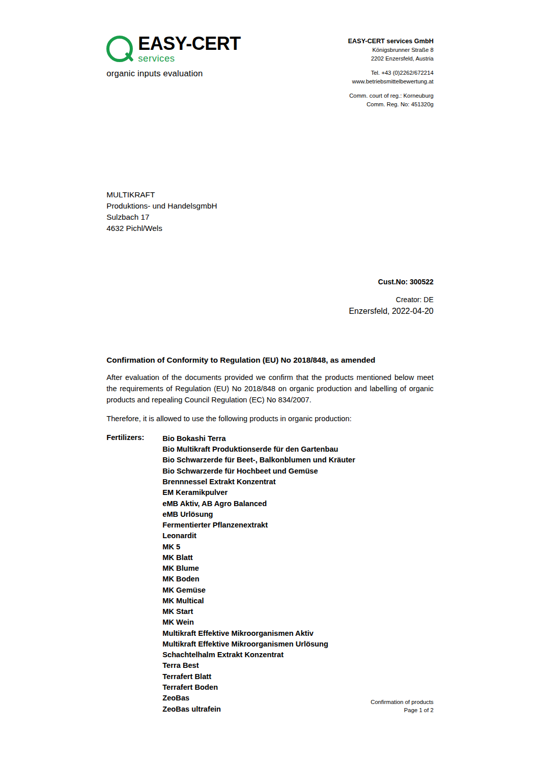EASY-CERT
services
organic inputs evaluation
EASY-CERT services GmbH
Königsbrunner Straße 8
2202 Enzersfeld, Austria
Tel. +43 (0)2262/672214
www.betriebsmittelbewertung.at
Comm. court of reg.: Korneuburg
Comm. Reg. No: 451320g
MULTIKRAFT
Produktions- und HandelsgmbH
Sulzbach 17
4632 Pichl/Wels
Cust.No: 300522
Creator: DE
Enzersfeld, 2022-04-20
Confirmation of Conformity to Regulation (EU) No 2018/848, as amended
After evaluation of the documents provided we confirm that the products mentioned below meet the requirements of Regulation (EU) No 2018/848 on organic production and labelling of organic products and repealing Council Regulation (EC) No 834/2007.
Therefore, it is allowed to use the following products in organic production:
Fertilizers:
Bio Bokashi Terra
Bio Multikraft Produktionserde für den Gartenbau
Bio Schwarzerde für Beet-, Balkonblumen und Kräuter
Bio Schwarzerde für Hochbeet und Gemüse
Brennnessel Extrakt Konzentrat
EM Keramikpulver
eMB Aktiv, AB Agro Balanced
eMB Urlösung
Fermentierter Pflanzenextrakt
Leonardit
MK 5
MK Blatt
MK Blume
MK Boden
MK Gemüse
MK Multical
MK Start
MK Wein
Multikraft Effektive Mikroorganismen Aktiv
Multikraft Effektive Mikroorganismen Urlösung
Schachtelhalm Extrakt Konzentrat
Terra Best
Terrafert Blatt
Terrafert Boden
ZeoBas
ZeoBas ultrafein
Confirmation of products
Page 1 of 2